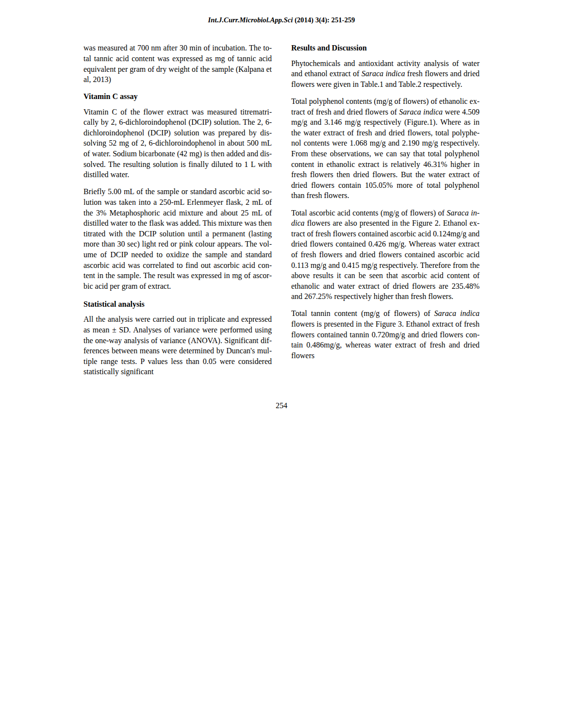Int.J.Curr.Microbiol.App.Sci (2014) 3(4): 251-259
was measured at 700 nm after 30 min of incubation. The total tannic acid content was expressed as mg of tannic acid equivalent per gram of dry weight of the sample (Kalpana et al, 2013)
Vitamin C assay
Vitamin C of the flower extract was measured titrematrically by 2, 6-dichloroindophenol (DCIP) solution. The 2, 6-dichloroindophenol (DCIP) solution was prepared by dissolving 52 mg of 2, 6-dichloroindophenol in about 500 mL of water. Sodium bicarbonate (42 mg) is then added and dissolved. The resulting solution is finally diluted to 1 L with distilled water.
Briefly 5.00 mL of the sample or standard ascorbic acid solution was taken into a 250-mL Erlenmeyer flask, 2 mL of the 3% Metaphosphoric acid mixture and about 25 mL of distilled water to the flask was added. This mixture was then titrated with the DCIP solution until a permanent (lasting more than 30 sec) light red or pink colour appears. The volume of DCIP needed to oxidize the sample and standard ascorbic acid was correlated to find out ascorbic acid content in the sample. The result was expressed in mg of ascorbic acid per gram of extract.
Statistical analysis
All the analysis were carried out in triplicate and expressed as mean ± SD. Analyses of variance were performed using the one-way analysis of variance (ANOVA). Significant differences between means were determined by Duncan's multiple range tests. P values less than 0.05 were considered statistically significant
Results and Discussion
Phytochemicals and antioxidant activity analysis of water and ethanol extract of Saraca indica fresh flowers and dried flowers were given in Table.1 and Table.2 respectively.
Total polyphenol contents (mg/g of flowers) of ethanolic extract of fresh and dried flowers of Saraca indica were 4.509 mg/g and 3.146 mg/g respectively (Figure.1). Where as in the water extract of fresh and dried flowers, total polyphenol contents were 1.068 mg/g and 2.190 mg/g respectively. From these observations, we can say that total polyphenol content in ethanolic extract is relatively 46.31% higher in fresh flowers then dried flowers. But the water extract of dried flowers contain 105.05% more of total polyphenol than fresh flowers.
Total ascorbic acid contents (mg/g of flowers) of Saraca indica flowers are also presented in the Figure 2. Ethanol extract of fresh flowers contained ascorbic acid 0.124mg/g and dried flowers contained 0.426 mg/g. Whereas water extract of fresh flowers and dried flowers contained ascorbic acid 0.113 mg/g and 0.415 mg/g respectively. Therefore from the above results it can be seen that ascorbic acid content of ethanolic and water extract of dried flowers are 235.48% and 267.25% respectively higher than fresh flowers.
Total tannin content (mg/g of flowers) of Saraca indica flowers is presented in the Figure 3. Ethanol extract of fresh flowers contained tannin 0.720mg/g and dried flowers contain 0.486mg/g, whereas water extract of fresh and dried flowers
254